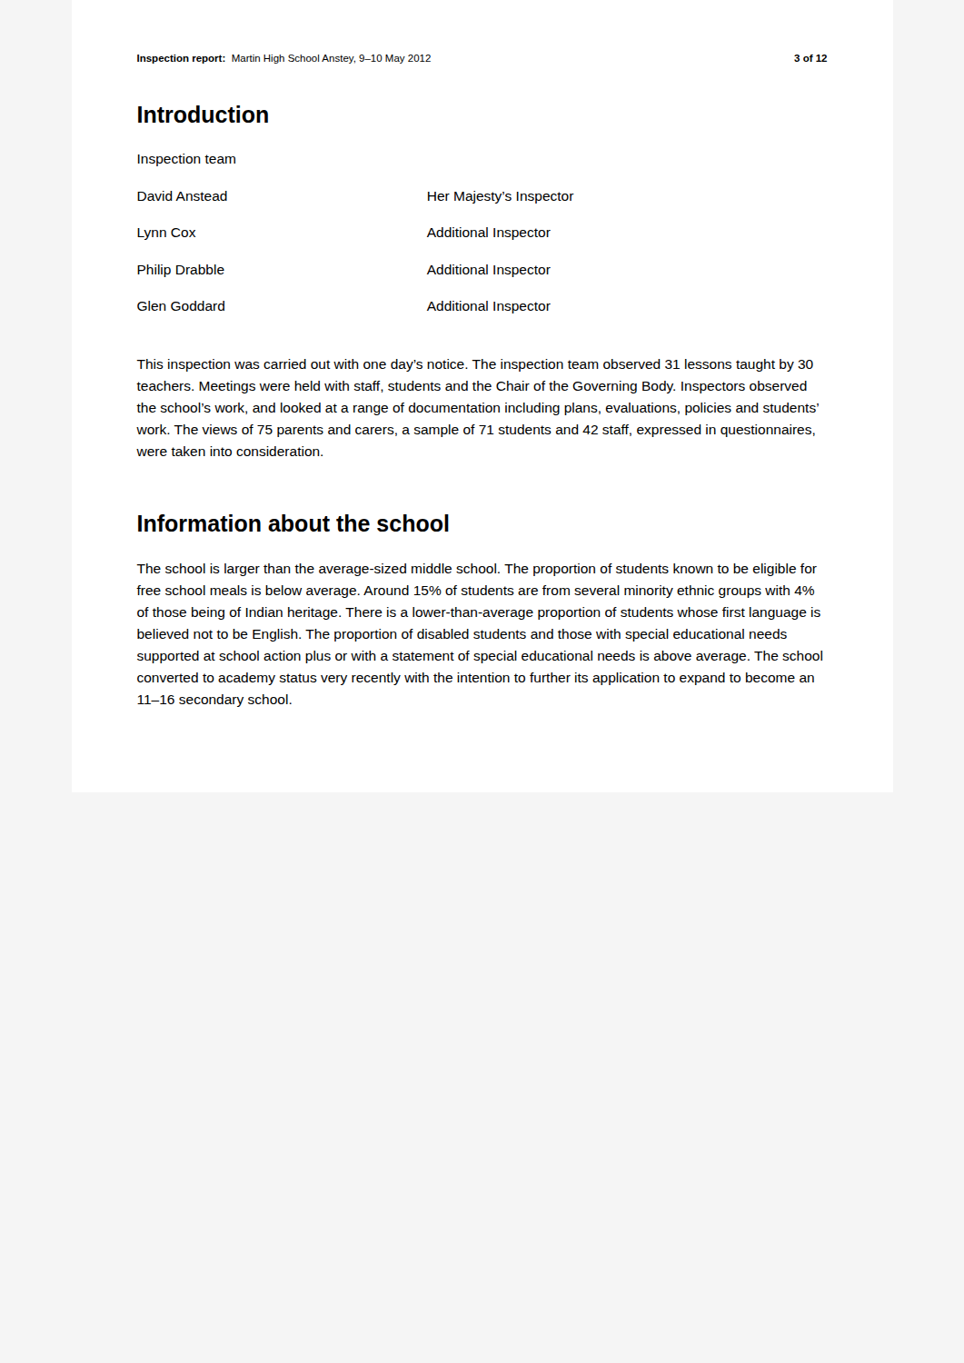Inspection report: Martin High School Anstey, 9–10 May 2012 3 of 12
Introduction
Inspection team
| David Anstead | Her Majesty’s Inspector |
| Lynn Cox | Additional Inspector |
| Philip Drabble | Additional Inspector |
| Glen Goddard | Additional Inspector |
This inspection was carried out with one day’s notice. The inspection team observed 31 lessons taught by 30 teachers. Meetings were held with staff, students and the Chair of the Governing Body. Inspectors observed the school’s work, and looked at a range of documentation including plans, evaluations, policies and students’ work. The views of 75 parents and carers, a sample of 71 students and 42 staff, expressed in questionnaires, were taken into consideration.
Information about the school
The school is larger than the average-sized middle school. The proportion of students known to be eligible for free school meals is below average. Around 15% of students are from several minority ethnic groups with 4% of those being of Indian heritage. There is a lower-than-average proportion of students whose first language is believed not to be English. The proportion of disabled students and those with special educational needs supported at school action plus or with a statement of special educational needs is above average. The school converted to academy status very recently with the intention to further its application to expand to become an 11–16 secondary school.